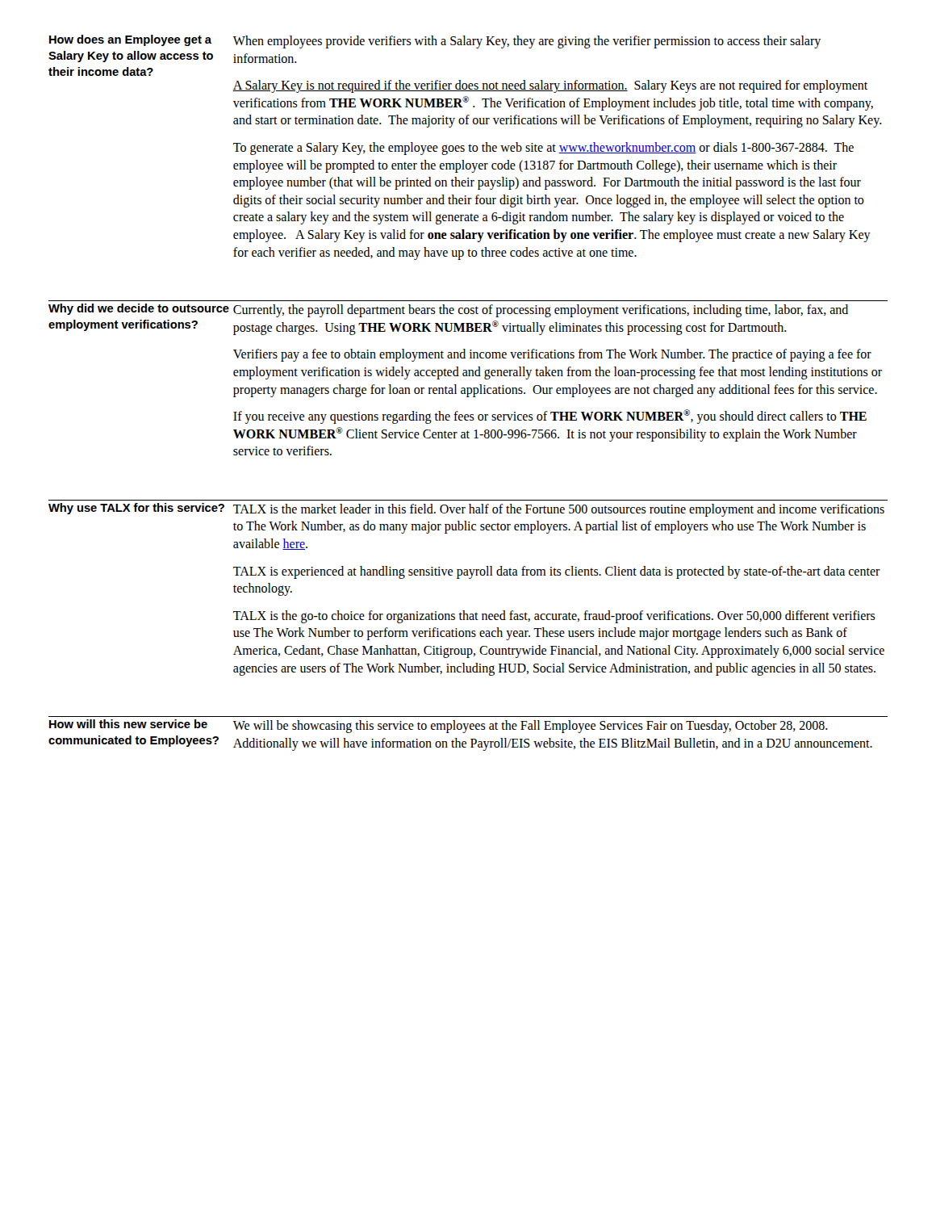| How does an Employee get a Salary Key to allow access to their income data? | When employees provide verifiers with a Salary Key, they are giving the verifier permission to access their salary information. A Salary Key is not required if the verifier does not need salary information. Salary Keys are not required for employment verifications from THE WORK NUMBER ® . The Verification of Employment includes job title, total time with company, and start or termination date. The majority of our verifications will be Verifications of Employment, requiring no Salary Key. To generate a Salary Key, the employee goes to the web site at www.theworknumber.com or dials 1-800-367-2884. The employee will be prompted to enter the employer code (13187 for Dartmouth College), their username which is their employee number (that will be printed on their payslip) and password. For Dartmouth the initial password is the last four digits of their social security number and their four digit birth year. Once logged in, the employee will select the option to create a salary key and the system will generate a 6-digit random number. The salary key is displayed or voiced to the employee. A Salary Key is valid for one salary verification by one verifier . The employee must create a new Salary Key for each verifier as needed, and may have up to three codes active at one time. |
| Why did we decide to outsource employment verifications? | Currently, the payroll department bears the cost of processing employment verifications, including time, labor, fax, and postage charges. Using THE WORK NUMBER ® virtually eliminates this processing cost for Dartmouth. Verifiers pay a fee to obtain employment and income verifications from The Work Number. The practice of paying a fee for employment verification is widely accepted and generally taken from the loan-processing fee that most lending institutions or property managers charge for loan or rental applications. Our employees are not charged any additional fees for this service. If you receive any questions regarding the fees or services of THE WORK NUMBER ® , you should direct callers to THE WORK NUMBER ® Client Service Center at 1-800-996-7566. It is not your responsibility to explain the Work Number service to verifiers. |
| Why use TALX for this service? | TALX is the market leader in this field. Over half of the Fortune 500 outsources routine employment and income verifications to The Work Number, as do many major public sector employers. A partial list of employers who use The Work Number is available here . TALX is experienced at handling sensitive payroll data from its clients. Client data is protected by state-of-the-art data center technology. TALX is the go-to choice for organizations that need fast, accurate, fraud-proof verifications. Over 50,000 different verifiers use The Work Number to perform verifications each year. These users include major mortgage lenders such as Bank of America, Cedant, Chase Manhattan, Citigroup, Countrywide Financial, and National City. Approximately 6,000 social service agencies are users of The Work Number, including HUD, Social Service Administration, and public agencies in all 50 states. |
| How will this new service be communicated to Employees? | We will be showcasing this service to employees at the Fall Employee Services Fair on Tuesday, October 28, 2008. Additionally we will have information on the Payroll/EIS website, the EIS BlitzMail Bulletin, and in a D2U announcement. |